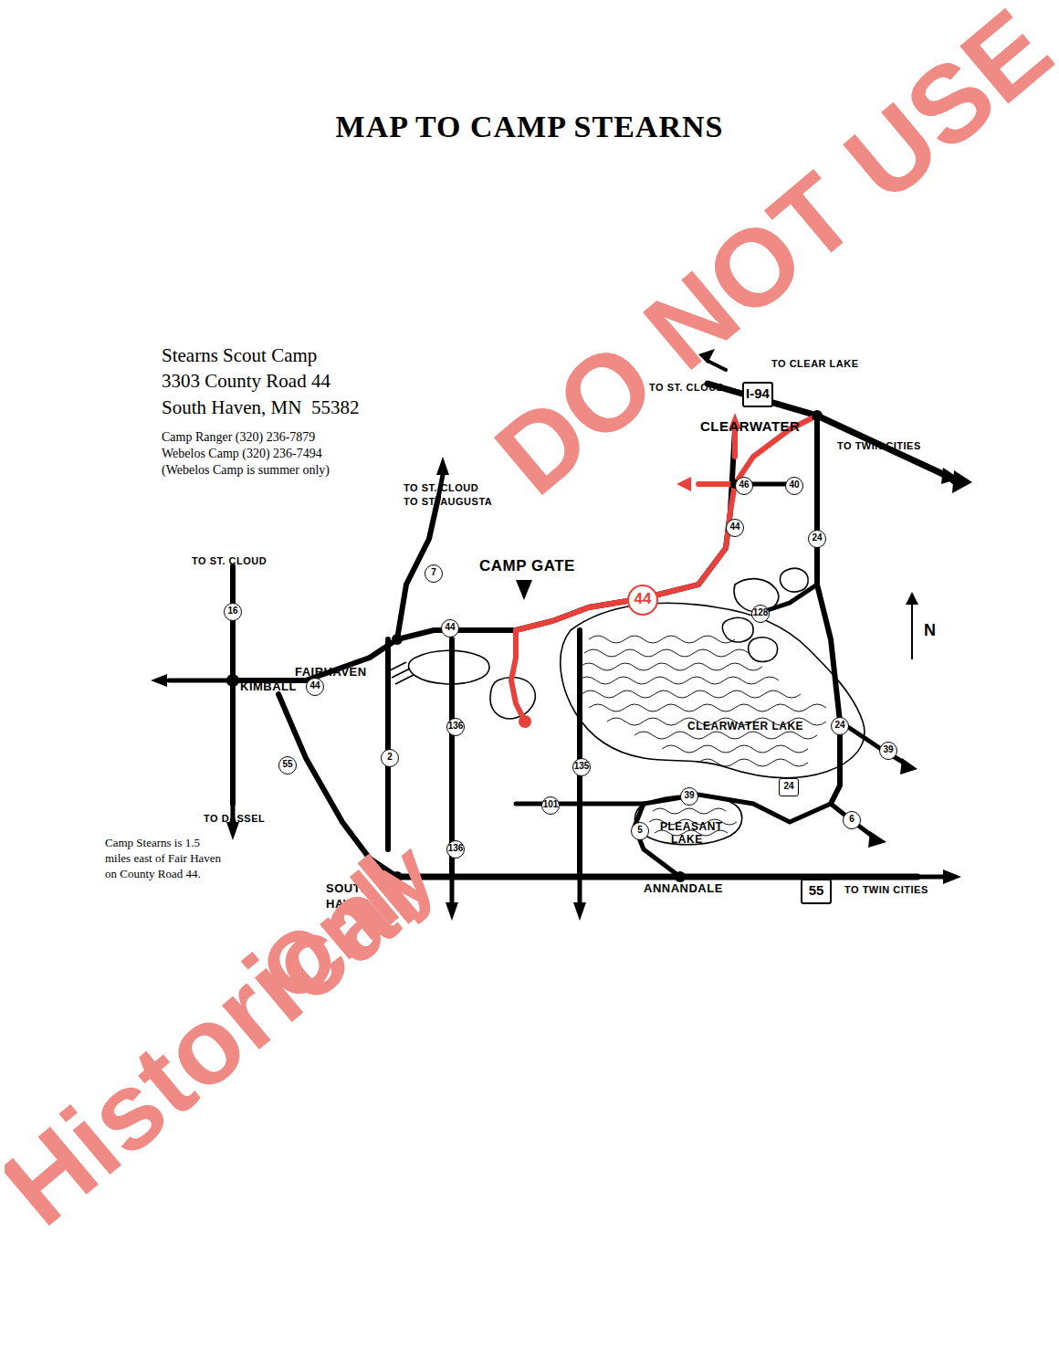MAP TO CAMP STEARNS
Stearns Scout Camp
3303 County Road 44
South Haven, MN 55382
Camp Ranger (320) 236-7879
Webelos Camp (320) 236-7494
(Webelos Camp is summer only)
Camp Stearns is 1.5
miles east of Fair Haven
on County Road 44.
TO CLEAR LAKE
TO ST. CLOUD
TO TWIN CITIES
CLEARWATER
TO ST. CLOUD
TO ST. AUGUSTA
TO ST. CLOUD
FAIRHAVEN
KIMBALL
TO DASSEL
SOUTH
HAVEN
ANNANDALE
TO TWIN CITIES
CLEARWATER LAKE
PLEASANT
LAKE
CAMP GATE
I-94
44
24
24
24
39
6
128
46
40
7
16
44
44
136
2
55
135
101
39
5
136
55
44
N
DO NOT USE
Historical
Only